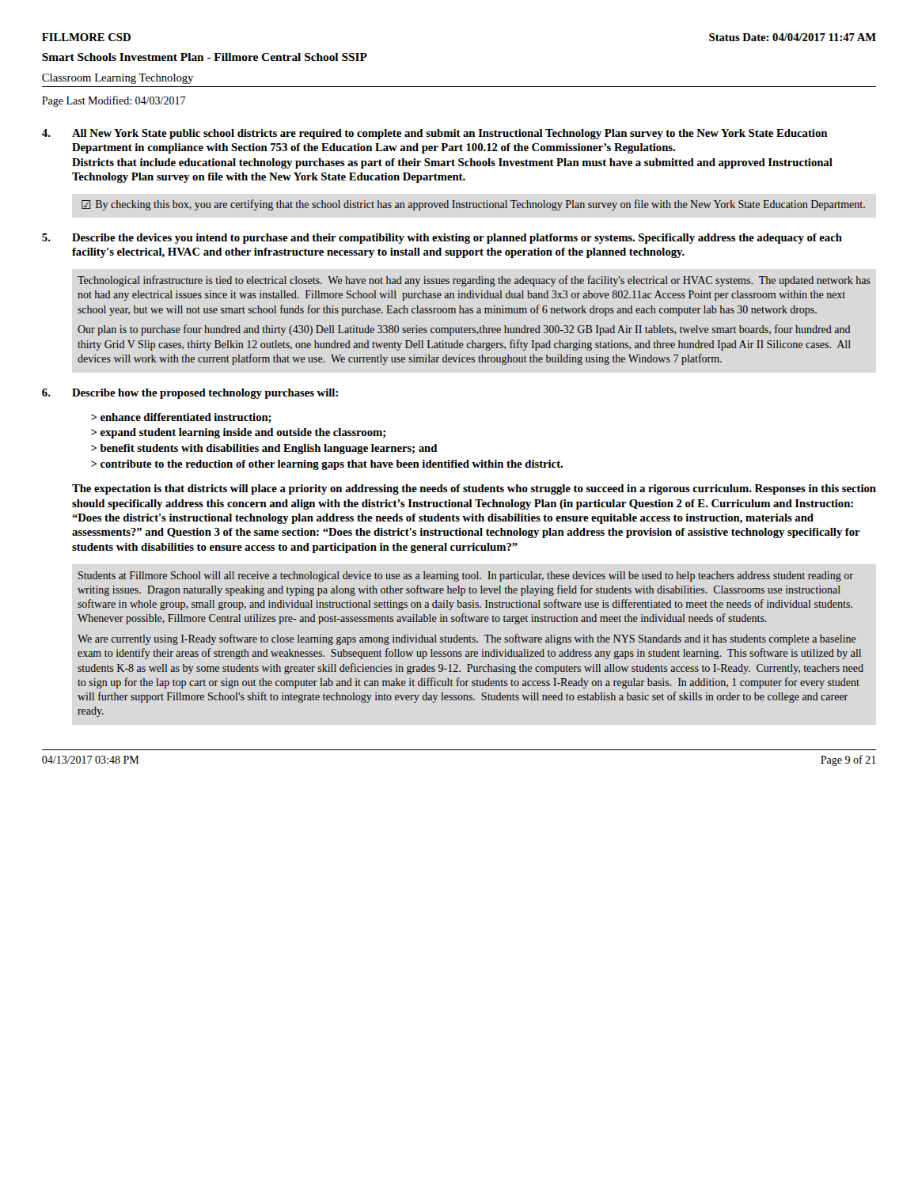FILLMORE CSD Status Date: 04/04/2017 11:47 AM
Smart Schools Investment Plan - Fillmore Central School SSIP
Classroom Learning Technology
Page Last Modified: 04/03/2017
4.
All New York State public school districts are required to complete and submit an Instructional Technology Plan survey to the New York State Education Department in compliance with Section 753 of the Education Law and per Part 100.12 of the Commissioner’s Regulations.
Districts that include educational technology purchases as part of their Smart Schools Investment Plan must have a submitted and approved Instructional Technology Plan survey on file with the New York State Education Department.
☑
By checking this box, you are certifying that the school district has an approved Instructional Technology Plan survey on file with the New York State Education Department.
5.
Describe the devices you intend to purchase and their compatibility with existing or planned platforms or systems. Specifically address the adequacy of each facility's electrical, HVAC and other infrastructure necessary to install and support the operation of the planned technology.
Technological infrastructure is tied to electrical closets. We have not had any issues regarding the adequacy of the facility's electrical or HVAC systems. The updated network has not had any electrical issues since it was installed. Fillmore School will purchase an individual dual band 3x3 or above 802.11ac Access Point per classroom within the next school year, but we will not use smart school funds for this purchase. Each classroom has a minimum of 6 network drops and each computer lab has 30 network drops.
Our plan is to purchase four hundred and thirty (430) Dell Latitude 3380 series computers,three hundred 300-32 GB Ipad Air II tablets, twelve smart boards, four hundred and thirty Grid V Slip cases, thirty Belkin 12 outlets, one hundred and twenty Dell Latitude chargers, fifty Ipad charging stations, and three hundred Ipad Air II Silicone cases. All devices will work with the current platform that we use. We currently use similar devices throughout the building using the Windows 7 platform.
6.
Describe how the proposed technology purchases will:
enhance differentiated instruction;
expand student learning inside and outside the classroom;
benefit students with disabilities and English language learners; and
contribute to the reduction of other learning gaps that have been identified within the district.
The expectation is that districts will place a priority on addressing the needs of students who struggle to succeed in a rigorous curriculum. Responses in this section should specifically address this concern and align with the district’s Instructional Technology Plan (in particular Question 2 of E. Curriculum and Instruction: “Does the district's instructional technology plan address the needs of students with disabilities to ensure equitable access to instruction, materials and assessments?” and Question 3 of the same section: “Does the district's instructional technology plan address the provision of assistive technology specifically for students with disabilities to ensure access to and participation in the general curriculum?”
Students at Fillmore School will all receive a technological device to use as a learning tool. In particular, these devices will be used to help teachers address student reading or writing issues. Dragon naturally speaking and typing pa along with other software help to level the playing field for students with disabilities. Classrooms use instructional software in whole group, small group, and individual instructional settings on a daily basis. Instructional software use is differentiated to meet the needs of individual students. Whenever possible, Fillmore Central utilizes pre- and post-assessments available in software to target instruction and meet the individual needs of students.
We are currently using I-Ready software to close learning gaps among individual students. The software aligns with the NYS Standards and it has students complete a baseline exam to identify their areas of strength and weaknesses. Subsequent follow up lessons are individualized to address any gaps in student learning. This software is utilized by all students K-8 as well as by some students with greater skill deficiencies in grades 9-12. Purchasing the computers will allow students access to I-Ready. Currently, teachers need to sign up for the lap top cart or sign out the computer lab and it can make it difficult for students to access I-Ready on a regular basis. In addition, 1 computer for every student will further support Fillmore School's shift to integrate technology into every day lessons. Students will need to establish a basic set of skills in order to be college and career ready.
04/13/2017 03:48 PM Page 9 of 21